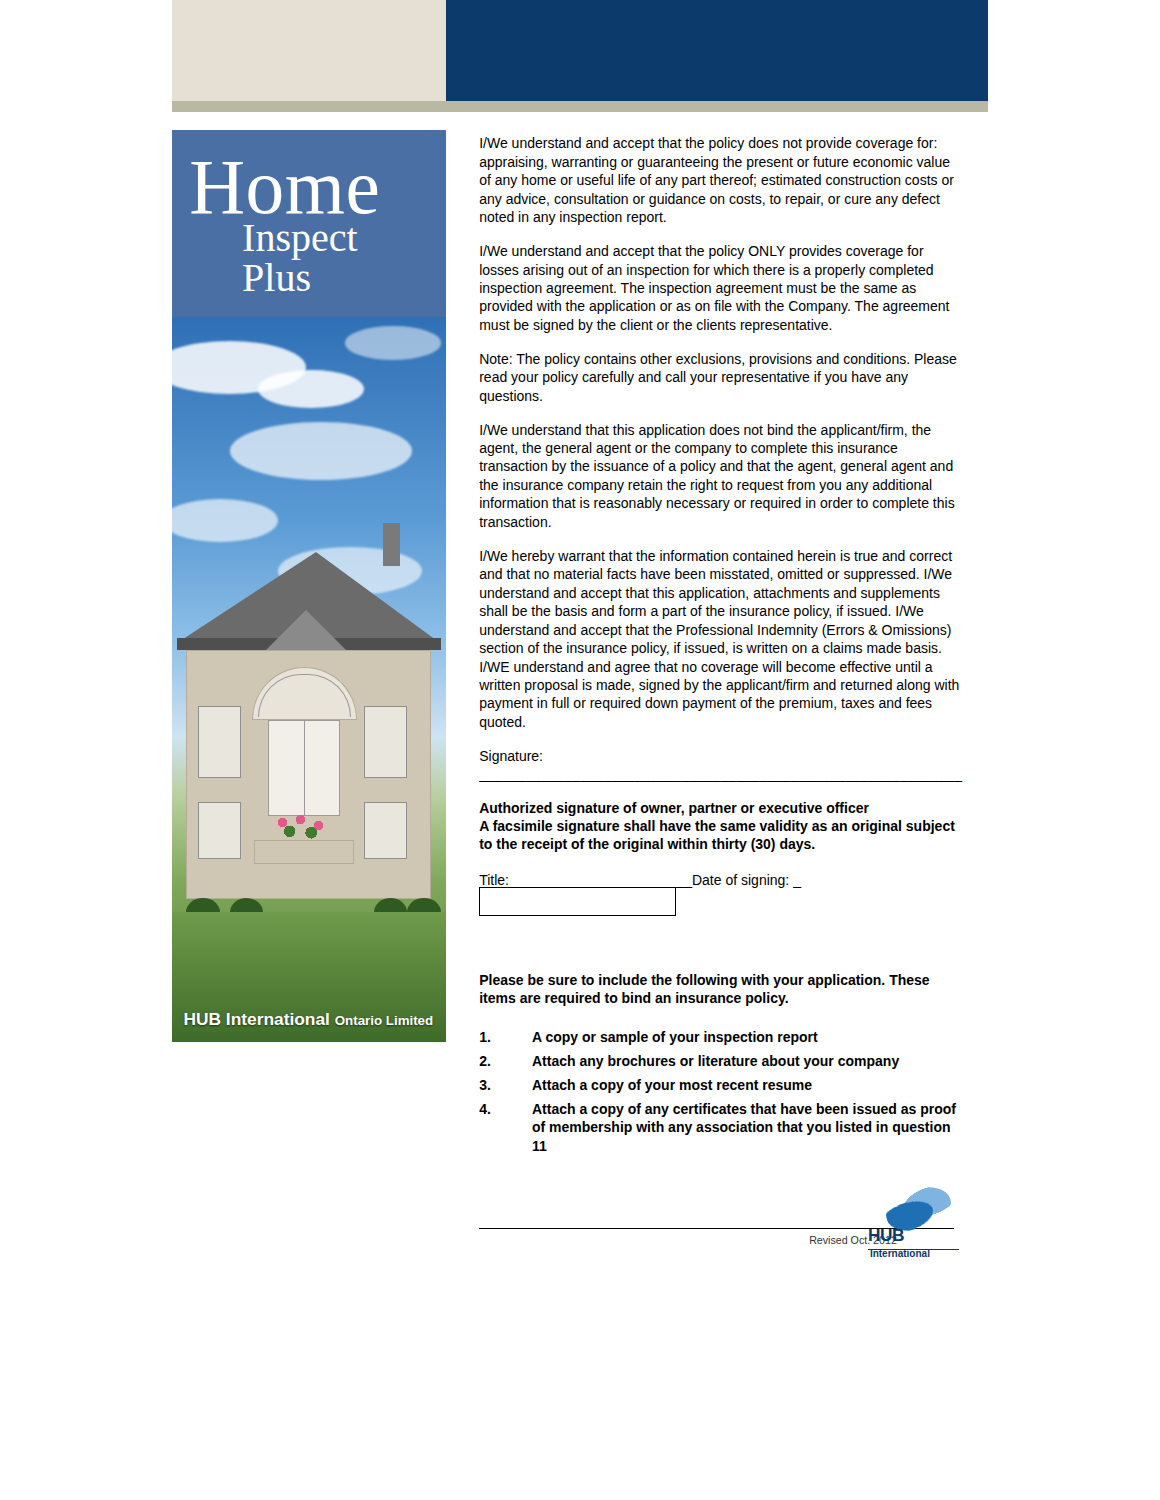Home
Inspect Plus
HUB International Ontario Limited
I/We understand and accept that the policy does not provide coverage for: appraising, warranting or guaranteeing the present or future economic value of any home or useful life of any part thereof; estimated construction costs or any advice, consultation or guidance on costs, to repair, or cure any defect noted in any inspection report.
I/We understand and accept that the policy ONLY provides coverage for losses arising out of an inspection for which there is a properly completed inspection agreement. The inspection agreement must be the same as provided with the application or as on file with the Company. The agreement must be signed by the client or the clients representative.
Note: The policy contains other exclusions, provisions and conditions. Please read your policy carefully and call your representative if you have any questions.
I/We understand that this application does not bind the applicant/firm, the agent, the general agent or the company to complete this insurance transaction by the issuance of a policy and that the agent, general agent and the insurance company retain the right to request from you any additional information that is reasonably necessary or required in order to complete this transaction.
I/We hereby warrant that the information contained herein is true and correct and that no material facts have been misstated, omitted or suppressed. I/We understand and accept that this application, attachments and supplements shall be the basis and form a part of the insurance policy, if issued. I/We understand and accept that the Professional Indemnity (Errors & Omissions) section of the insurance policy, if issued, is written on a claims made basis. I/WE understand and agree that no coverage will become effective until a written proposal is made, signed by the applicant/firm and returned along with payment in full or required down payment of the premium, taxes and fees quoted.
Signature: ______________________________________________________________
Authorized signature of owner, partner or executive officer
A facsimile signature shall have the same validity as an original subject to the receipt of the original within thirty (30) days.
Title: _______________________Date of signing: _
Please be sure to include the following with your application. These items are required to bind an insurance policy.
1. A copy or sample of your inspection report
2. Attach any brochures or literature about your company
3. Attach a copy of your most recent resume
4. Attach a copy of any certificates that have been issued as proof of membership with any association that you listed in question 11
Revised Oct. 2012
HUB
International